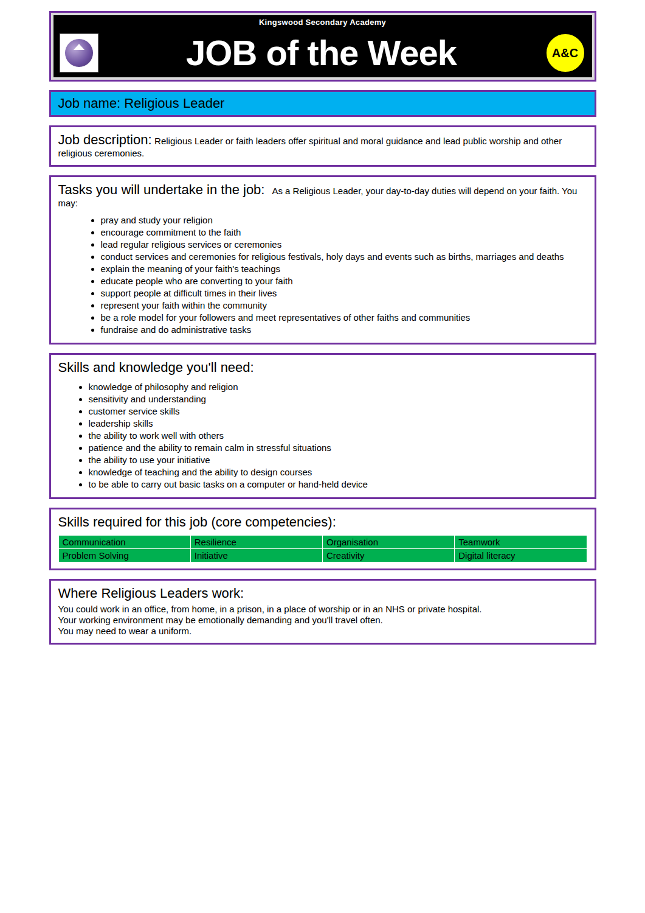Kingswood Secondary Academy
JOB of the Week
A&C
Job name: Religious Leader
Job description: Religious Leader or faith leaders offer spiritual and moral guidance and lead public worship and other religious ceremonies.
Tasks you will undertake in the job: As a Religious Leader, your day-to-day duties will depend on your faith. You may:
pray and study your religion
encourage commitment to the faith
lead regular religious services or ceremonies
conduct services and ceremonies for religious festivals, holy days and events such as births, marriages and deaths
explain the meaning of your faith's teachings
educate people who are converting to your faith
support people at difficult times in their lives
represent your faith within the community
be a role model for your followers and meet representatives of other faiths and communities
fundraise and do administrative tasks
Skills and knowledge you'll need:
knowledge of philosophy and religion
sensitivity and understanding
customer service skills
leadership skills
the ability to work well with others
patience and the ability to remain calm in stressful situations
the ability to use your initiative
knowledge of teaching and the ability to design courses
to be able to carry out basic tasks on a computer or hand-held device
Skills required for this job (core competencies):
| Communication | Resilience | Organisation | Teamwork |
| Problem Solving | Initiative | Creativity | Digital literacy |
Where Religious Leaders work:
You could work in an office, from home, in a prison, in a place of worship or in an NHS or private hospital.
Your working environment may be emotionally demanding and you'll travel often.
You may need to wear a uniform.